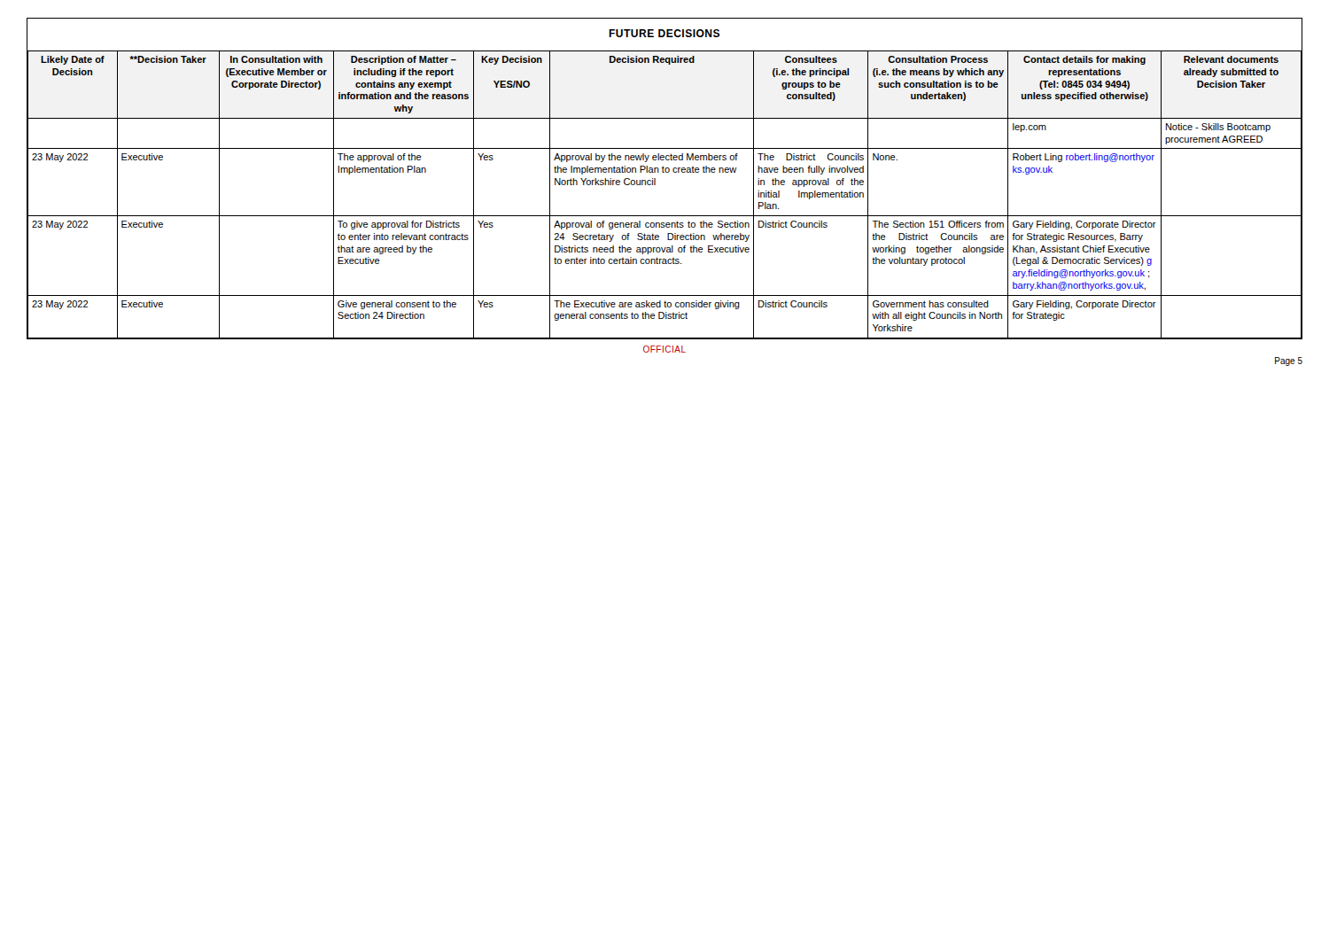FUTURE DECISIONS
| Likely Date of Decision | **Decision Taker | In Consultation with (Executive Member or Corporate Director) | Description of Matter – including if the report contains any exempt information and the reasons why | Key Decision YES/NO | Decision Required | Consultees (i.e. the principal groups to be consulted) | Consultation Process (i.e. the means by which any such consultation is to be undertaken) | Contact details for making representations (Tel: 0845 034 9494) unless specified otherwise) | Relevant documents already submitted to Decision Taker |
| --- | --- | --- | --- | --- | --- | --- | --- | --- | --- |
| | | | | | | | | lep.com | Notice - Skills Bootcamp procurement AGREED |
| 23 May 2022 | Executive | | The approval of the Implementation Plan | Yes | Approval by the newly elected Members of the Implementation Plan to create the new North Yorkshire Council | The District Councils have been fully involved in the approval of the initial Implementation Plan. | None. | Robert Ling robert.ling@northyorks.gov.uk | |
| 23 May 2022 | Executive | | To give approval for Districts to enter into relevant contracts that are agreed by the Executive | Yes | Approval of general consents to the Section 24 Secretary of State Direction whereby Districts need the approval of the Executive to enter into certain contracts. | District Councils | The Section 151 Officers from the District Councils are working together alongside the voluntary protocol | Gary Fielding, Corporate Director for Strategic Resources, Barry Khan, Assistant Chief Executive (Legal & Democratic Services) gary.fielding@northyorks.gov.uk ; barry.khan@northyorks.gov.uk , | |
| 23 May 2022 | Executive | | Give general consent to the Section 24 Direction | Yes | The Executive are asked to consider giving general consents to the District | District Councils | Government has consulted with all eight Councils in North Yorkshire | Gary Fielding, Corporate Director for Strategic | |
OFFICIAL
Page 5